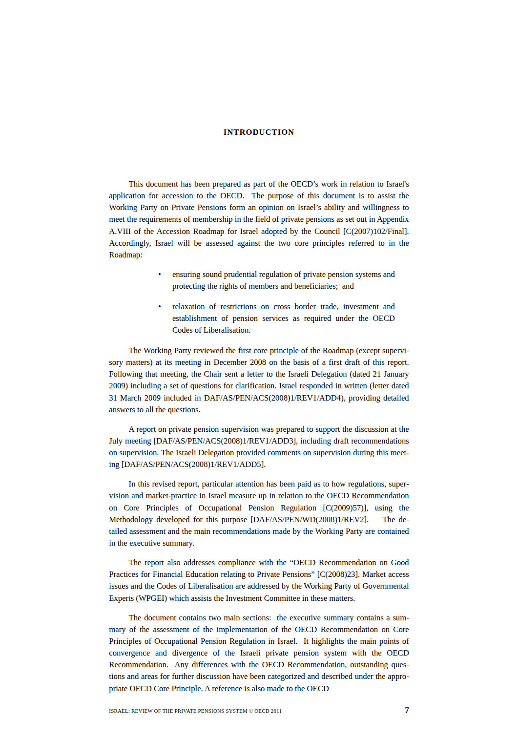INTRODUCTION
This document has been prepared as part of the OECD’s work in relation to Israel's application for accession to the OECD. The purpose of this document is to assist the Working Party on Private Pensions form an opinion on Israel’s ability and willingness to meet the requirements of membership in the field of private pensions as set out in Appendix A.VIII of the Accession Roadmap for Israel adopted by the Council [C(2007)102/Final]. Accordingly, Israel will be assessed against the two core principles referred to in the Roadmap:
ensuring sound prudential regulation of private pension systems and protecting the rights of members and beneficiaries; and
relaxation of restrictions on cross border trade, investment and establishment of pension services as required under the OECD Codes of Liberalisation.
The Working Party reviewed the first core principle of the Roadmap (except supervisory matters) at its meeting in December 2008 on the basis of a first draft of this report. Following that meeting, the Chair sent a letter to the Israeli Delegation (dated 21 January 2009) including a set of questions for clarification. Israel responded in written (letter dated 31 March 2009 included in DAF/AS/PEN/ACS(2008)1/REV1/ADD4), providing detailed answers to all the questions.
A report on private pension supervision was prepared to support the discussion at the July meeting [DAF/AS/PEN/ACS(2008)1/REV1/ADD3], including draft recommendations on supervision. The Israeli Delegation provided comments on supervision during this meeting [DAF/AS/PEN/ACS(2008)1/REV1/ADD5].
In this revised report, particular attention has been paid as to how regulations, supervision and market-practice in Israel measure up in relation to the OECD Recommendation on Core Principles of Occupational Pension Regulation [C(2009)57)], using the Methodology developed for this purpose [DAF/AS/PEN/WD(2008)1/REV2]. The detailed assessment and the main recommendations made by the Working Party are contained in the executive summary.
The report also addresses compliance with the “OECD Recommendation on Good Practices for Financial Education relating to Private Pensions” [C(2008)23]. Market access issues and the Codes of Liberalisation are addressed by the Working Party of Governmental Experts (WPGEI) which assists the Investment Committee in these matters.
The document contains two main sections: the executive summary contains a summary of the assessment of the implementation of the OECD Recommendation on Core Principles of Occupational Pension Regulation in Israel. It highlights the main points of convergence and divergence of the Israeli private pension system with the OECD Recommendation. Any differences with the OECD Recommendation, outstanding questions and areas for further discussion have been categorized and described under the appropriate OECD Core Principle. A reference is also made to the OECD
ISRAEL: REVIEW OF THE PRIVATE PENSIONS SYSTEM © OECD 2011 7